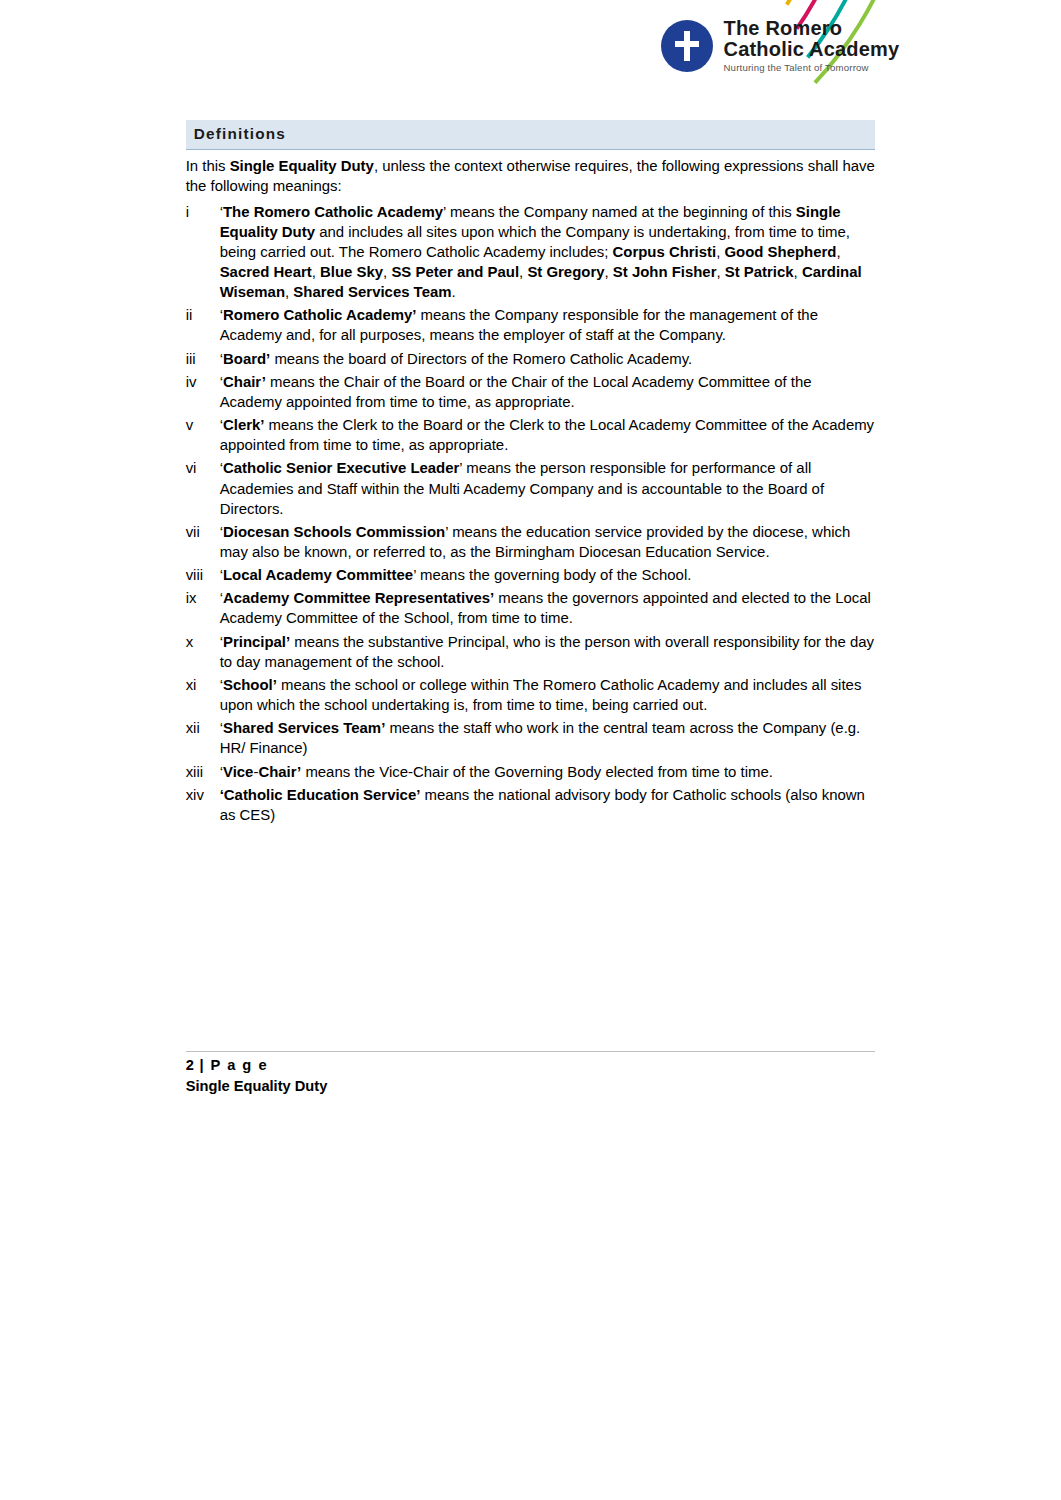The Romero Catholic Academy Nurturing the Talent of Tomorrow
Definitions
In this Single Equality Duty, unless the context otherwise requires, the following expressions shall have the following meanings:
| i | ‘ The Romero Catholic Academy ’ means the Company named at the beginning of this Single Equality Duty and includes all sites upon which the Company is undertaking, from time to time, being carried out. The Romero Catholic Academy includes; Corpus Christi , Good Shepherd , Sacred Heart , Blue Sky , SS Peter and Paul , St Gregory , St John Fisher , St Patrick , Cardinal Wiseman , Shared Services Team . |
| ii | ‘ Romero Catholic Academy’ means the Company responsible for the management of the Academy and, for all purposes, means the employer of staff at the Company. |
| iii | ‘ Board’ means the board of Directors of the Romero Catholic Academy. |
| iv | ‘ Chair’ means the Chair of the Board or the Chair of the Local Academy Committee of the Academy appointed from time to time, as appropriate. |
| v | ‘ Clerk’ means the Clerk to the Board or the Clerk to the Local Academy Committee of the Academy appointed from time to time, as appropriate. |
| vi | ‘ Catholic Senior Executive Leader ’ means the person responsible for performance of all Academies and Staff within the Multi Academy Company and is accountable to the Board of Directors. |
| vii | ‘ Diocesan Schools Commission ’ means the education service provided by the diocese, which may also be known, or referred to, as the Birmingham Diocesan Education Service. |
| viii | ‘ Local Academy Committee ’ means the governing body of the School. |
| ix | ‘ Academy Committee Representatives’ means the governors appointed and elected to the Local Academy Committee of the School, from time to time. |
| x | ‘ Principal’ means the substantive Principal, who is the person with overall responsibility for the day to day management of the school. |
| xi | ‘ School’ means the school or college within The Romero Catholic Academy and includes all sites upon which the school undertaking is, from time to time, being carried out. |
| xii | ‘ Shared Services Team’ means the staff who work in the central team across the Company (e.g. HR/ Finance) |
| xiii | ‘ Vice - Chair’ means the Vice-Chair of the Governing Body elected from time to time. |
| xiv | ‘Catholic Education Service’ means the national advisory body for Catholic schools (also known as CES) |
2 | P a g e
Single Equality Duty